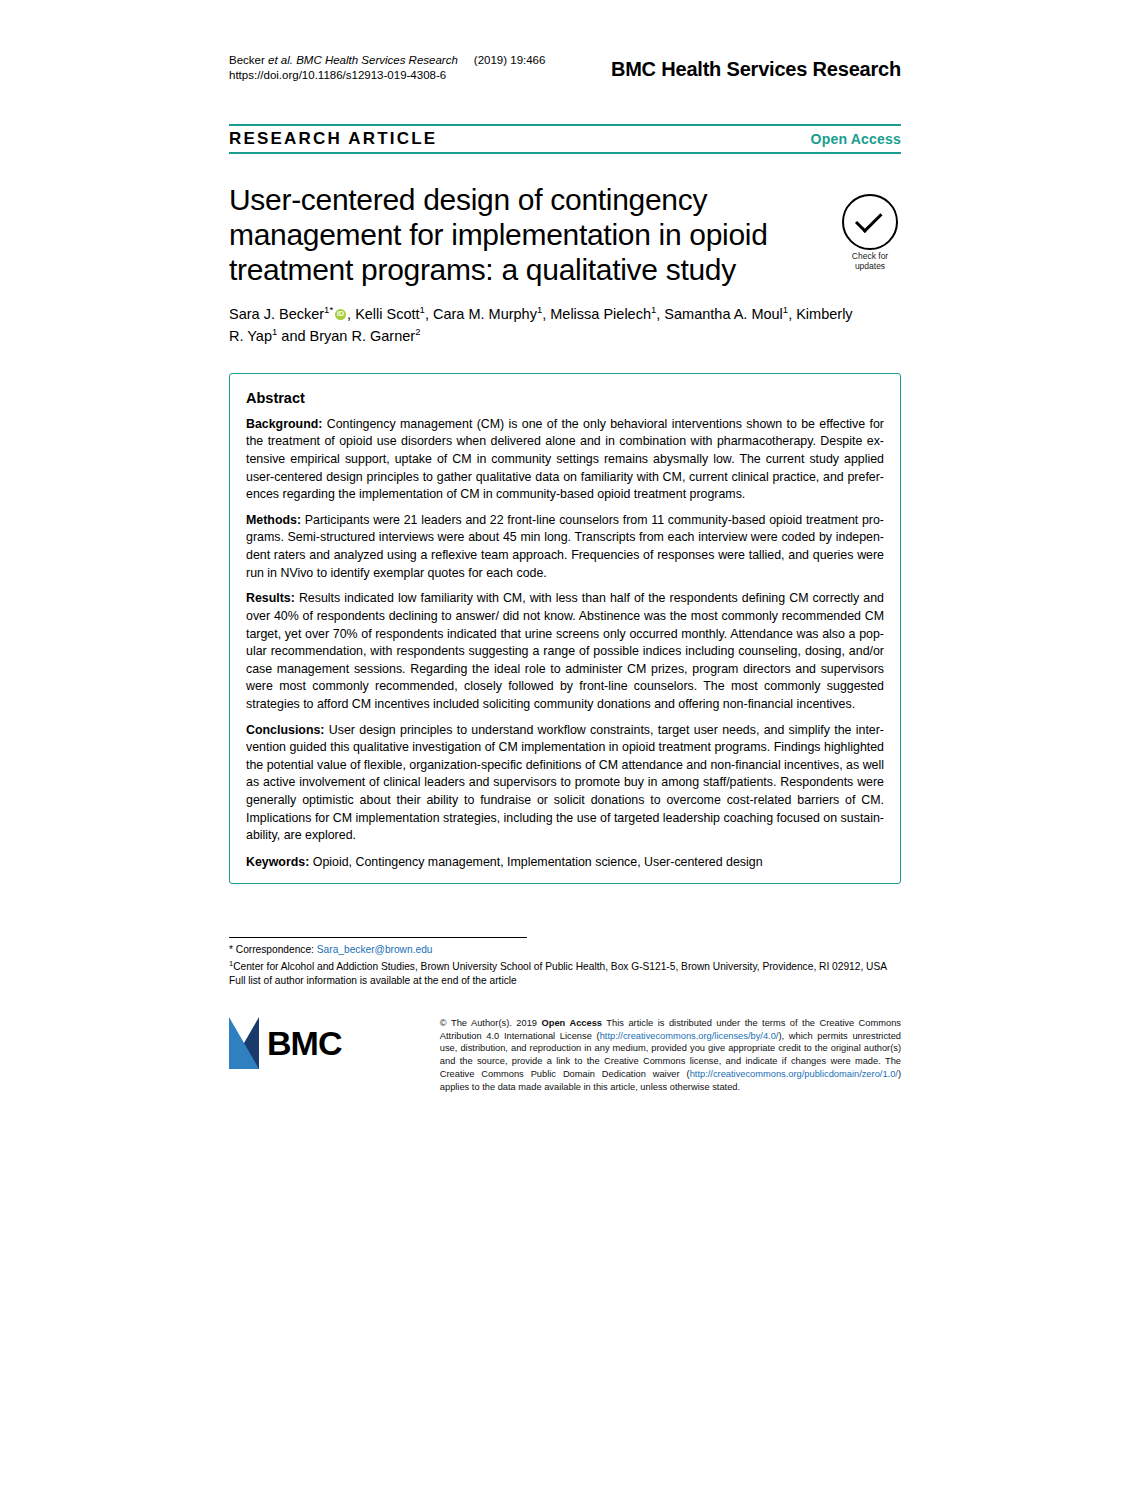Becker et al. BMC Health Services Research (2019) 19:466
https://doi.org/10.1186/s12913-019-4308-6
BMC Health Services Research
RESEARCH ARTICLE Open Access
Check for
updates
User-centered design of contingency management for implementation in opioid treatment programs: a qualitative study
Sara J. Becker1* , Kelli Scott1, Cara M. Murphy1, Melissa Pielech1, Samantha A. Moul1, Kimberly R. Yap1 and Bryan R. Garner2
Abstract
Background: Contingency management (CM) is one of the only behavioral interventions shown to be effective for the treatment of opioid use disorders when delivered alone and in combination with pharmacotherapy. Despite extensive empirical support, uptake of CM in community settings remains abysmally low. The current study applied user-centered design principles to gather qualitative data on familiarity with CM, current clinical practice, and preferences regarding the implementation of CM in community-based opioid treatment programs.
Methods: Participants were 21 leaders and 22 front-line counselors from 11 community-based opioid treatment programs. Semi-structured interviews were about 45 min long. Transcripts from each interview were coded by independent raters and analyzed using a reflexive team approach. Frequencies of responses were tallied, and queries were run in NVivo to identify exemplar quotes for each code.
Results: Results indicated low familiarity with CM, with less than half of the respondents defining CM correctly and over 40% of respondents declining to answer/ did not know. Abstinence was the most commonly recommended CM target, yet over 70% of respondents indicated that urine screens only occurred monthly. Attendance was also a popular recommendation, with respondents suggesting a range of possible indices including counseling, dosing, and/or case management sessions. Regarding the ideal role to administer CM prizes, program directors and supervisors were most commonly recommended, closely followed by front-line counselors. The most commonly suggested strategies to afford CM incentives included soliciting community donations and offering non-financial incentives.
Conclusions: User design principles to understand workflow constraints, target user needs, and simplify the intervention guided this qualitative investigation of CM implementation in opioid treatment programs. Findings highlighted the potential value of flexible, organization-specific definitions of CM attendance and non-financial incentives, as well as active involvement of clinical leaders and supervisors to promote buy in among staff/patients. Respondents were generally optimistic about their ability to fundraise or solicit donations to overcome cost-related barriers of CM. Implications for CM implementation strategies, including the use of targeted leadership coaching focused on sustainability, are explored.
Keywords: Opioid, Contingency management, Implementation science, User-centered design
* Correspondence: Sara_becker@brown.edu
1Center for Alcohol and Addiction Studies, Brown University School of Public Health, Box G-S121-5, Brown University, Providence, RI 02912, USA
Full list of author information is available at the end of the article
BMC
© The Author(s). 2019 Open Access This article is distributed under the terms of the Creative Commons Attribution 4.0 International License (http://creativecommons.org/licenses/by/4.0/), which permits unrestricted use, distribution, and reproduction in any medium, provided you give appropriate credit to the original author(s) and the source, provide a link to the Creative Commons license, and indicate if changes were made. The Creative Commons Public Domain Dedication waiver (http://creativecommons.org/publicdomain/zero/1.0/) applies to the data made available in this article, unless otherwise stated.